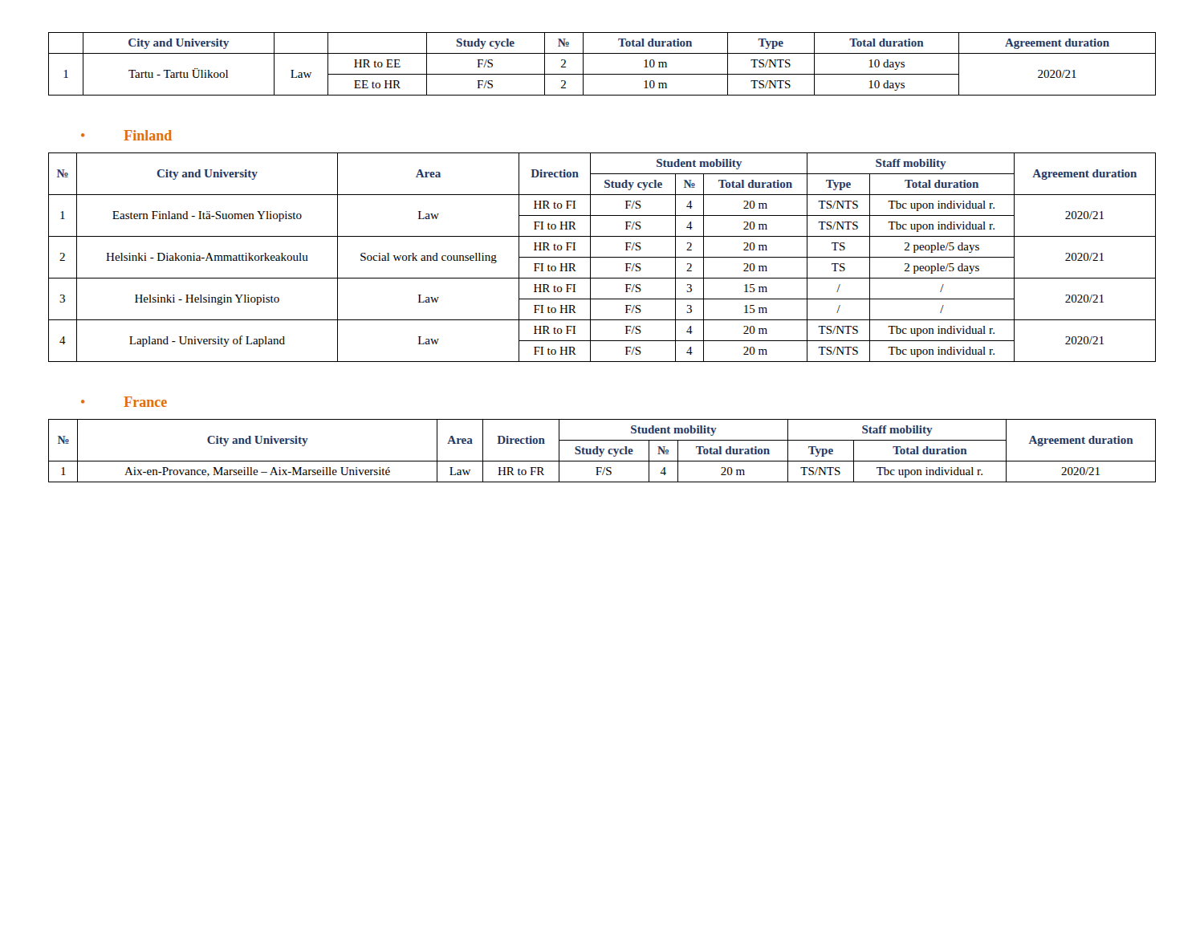| | City and University | | | Study cycle | № | Total duration | Type | Total duration | Agreement duration |
| --- | --- | --- | --- | --- | --- | --- | --- | --- | --- |
| 1 | Tartu - Tartu Ülikool | Law | HR to EE | F/S | 2 | 10 m | TS/NTS | 10 days | 2020/21 |
| EE to HR | F/S | 2 | 10 m | TS/NTS | 10 days |
•Finland
| № | City and University | Area | Direction | Student mobility | Staff mobility | Agreement duration |
| --- | --- | --- | --- | --- | --- | --- |
| Study cycle | № | Total duration | Type | Total duration |
| 1 | Eastern Finland - Itä-Suomen Yliopisto | Law | HR to FI | F/S | 4 | 20 m | TS/NTS | Tbc upon individual r. | 2020/21 |
| FI to HR | F/S | 4 | 20 m | TS/NTS | Tbc upon individual r. |
| 2 | Helsinki - Diakonia-Ammattikorkeakoulu | Social work and counselling | HR to FI | F/S | 2 | 20 m | TS | 2 people/5 days | 2020/21 |
| FI to HR | F/S | 2 | 20 m | TS | 2 people/5 days |
| 3 | Helsinki - Helsingin Yliopisto | Law | HR to FI | F/S | 3 | 15 m | / | / | 2020/21 |
| FI to HR | F/S | 3 | 15 m | / | / |
| 4 | Lapland - University of Lapland | Law | HR to FI | F/S | 4 | 20 m | TS/NTS | Tbc upon individual r. | 2020/21 |
| FI to HR | F/S | 4 | 20 m | TS/NTS | Tbc upon individual r. |
•France
| № | City and University | Area | Direction | Student mobility | Staff mobility | Agreement duration |
| --- | --- | --- | --- | --- | --- | --- |
| Study cycle | № | Total duration | Type | Total duration |
| 1 | Aix-en-Provance, Marseille – Aix-Marseille Université | Law | HR to FR | F/S | 4 | 20 m | TS/NTS | Tbc upon individual r. | 2020/21 |